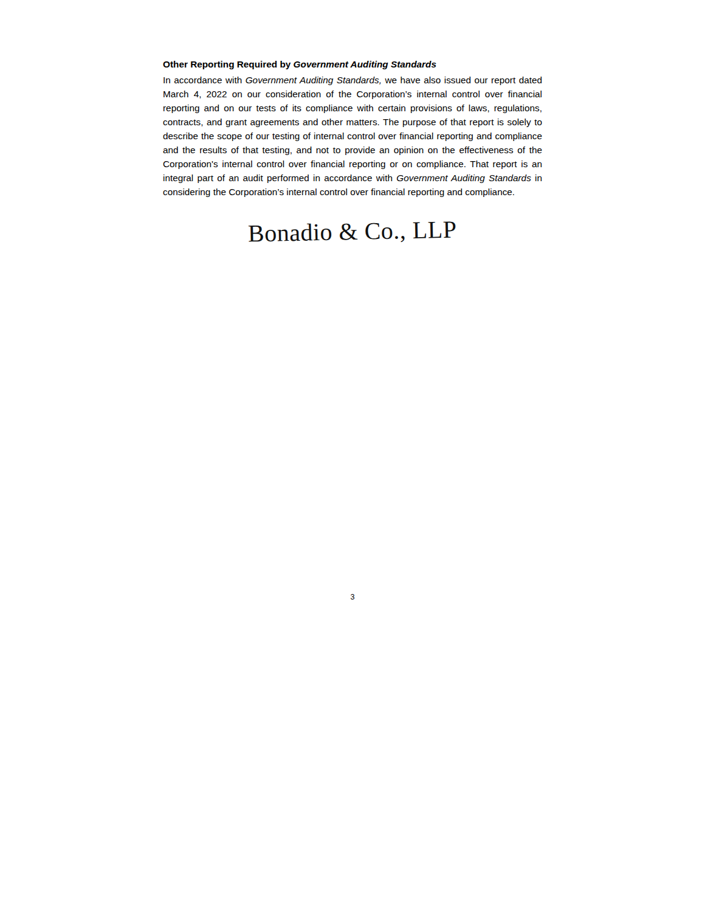Other Reporting Required by Government Auditing Standards
In accordance with Government Auditing Standards, we have also issued our report dated March 4, 2022 on our consideration of the Corporation’s internal control over financial reporting and on our tests of its compliance with certain provisions of laws, regulations, contracts, and grant agreements and other matters. The purpose of that report is solely to describe the scope of our testing of internal control over financial reporting and compliance and the results of that testing, and not to provide an opinion on the effectiveness of the Corporation's internal control over financial reporting or on compliance. That report is an integral part of an audit performed in accordance with Government Auditing Standards in considering the Corporation’s internal control over financial reporting and compliance.
Bonadio & Co., LLP
3